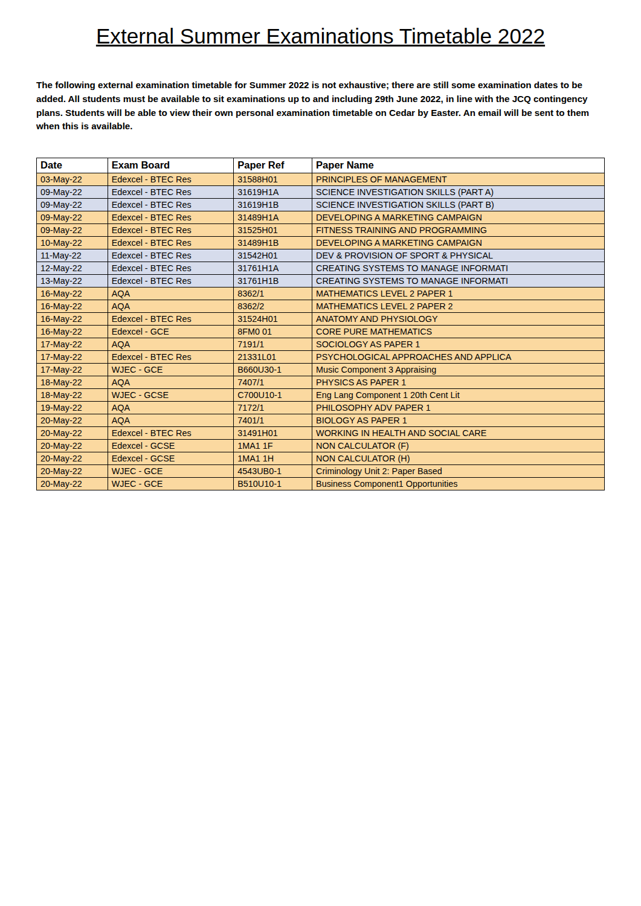External Summer Examinations Timetable 2022
The following external examination timetable for Summer 2022 is not exhaustive; there are still some examination dates to be added. All students must be available to sit examinations up to and including 29th June 2022, in line with the JCQ contingency plans. Students will be able to view their own personal examination timetable on Cedar by Easter. An email will be sent to them when this is available.
| Date | Exam Board | Paper Ref | Paper Name |
| --- | --- | --- | --- |
| 03-May-22 | Edexcel - BTEC Res | 31588H01 | PRINCIPLES OF MANAGEMENT |
| 09-May-22 | Edexcel - BTEC Res | 31619H1A | SCIENCE INVESTIGATION SKILLS (PART A) |
| 09-May-22 | Edexcel - BTEC Res | 31619H1B | SCIENCE INVESTIGATION SKILLS (PART B) |
| 09-May-22 | Edexcel - BTEC Res | 31489H1A | DEVELOPING A MARKETING CAMPAIGN |
| 09-May-22 | Edexcel - BTEC Res | 31525H01 | FITNESS TRAINING AND PROGRAMMING |
| 10-May-22 | Edexcel - BTEC Res | 31489H1B | DEVELOPING A MARKETING CAMPAIGN |
| 11-May-22 | Edexcel - BTEC Res | 31542H01 | DEV & PROVISION OF SPORT & PHYSICAL |
| 12-May-22 | Edexcel - BTEC Res | 31761H1A | CREATING SYSTEMS TO MANAGE INFORMATI |
| 13-May-22 | Edexcel - BTEC Res | 31761H1B | CREATING SYSTEMS TO MANAGE INFORMATI |
| 16-May-22 | AQA | 8362/1 | MATHEMATICS LEVEL 2 PAPER 1 |
| 16-May-22 | AQA | 8362/2 | MATHEMATICS LEVEL 2 PAPER 2 |
| 16-May-22 | Edexcel - BTEC Res | 31524H01 | ANATOMY AND PHYSIOLOGY |
| 16-May-22 | Edexcel - GCE | 8FM0 01 | CORE PURE MATHEMATICS |
| 17-May-22 | AQA | 7191/1 | SOCIOLOGY AS PAPER 1 |
| 17-May-22 | Edexcel - BTEC Res | 21331L01 | PSYCHOLOGICAL APPROACHES AND APPLICA |
| 17-May-22 | WJEC - GCE | B660U30-1 | Music Component 3 Appraising |
| 18-May-22 | AQA | 7407/1 | PHYSICS AS PAPER 1 |
| 18-May-22 | WJEC - GCSE | C700U10-1 | Eng Lang Component 1 20th Cent Lit |
| 19-May-22 | AQA | 7172/1 | PHILOSOPHY ADV PAPER 1 |
| 20-May-22 | AQA | 7401/1 | BIOLOGY AS PAPER 1 |
| 20-May-22 | Edexcel - BTEC Res | 31491H01 | WORKING IN HEALTH AND SOCIAL CARE |
| 20-May-22 | Edexcel - GCSE | 1MA1 1F | NON CALCULATOR (F) |
| 20-May-22 | Edexcel - GCSE | 1MA1 1H | NON CALCULATOR (H) |
| 20-May-22 | WJEC - GCE | 4543UB0-1 | Criminology Unit 2: Paper Based |
| 20-May-22 | WJEC - GCE | B510U10-1 | Business Component1 Opportunities |